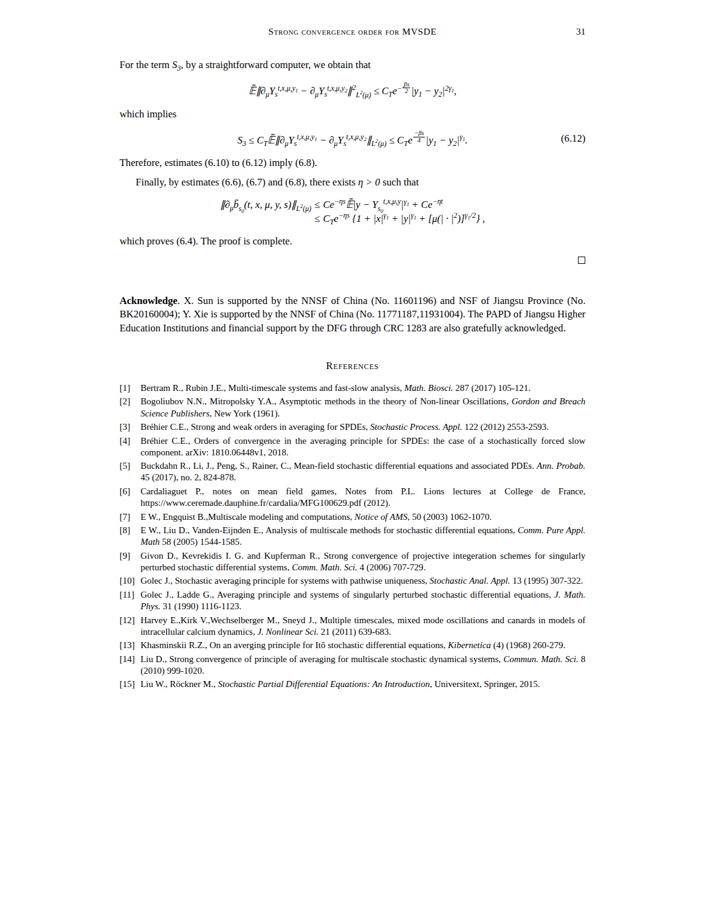Strong convergence order for MVSDE 31
For the term S3, by a straightforward computer, we obtain that
𝔼̃∥∂μYst,x,μ,y1 − ∂μYst,x,μ,y2∥2L2(μ) ≤ CTe−βs 2|y1 − y2|2γ1,
which implies
S3 ≤ CT𝔼̃∥∂μYst,x,μ,y1 − ∂μYst,x,μ,y2∥L2(μ) ≤ CTe−βs 4|y1 − y2|γ1. (6.12)
Therefore, estimates (6.10) to (6.12) imply (6.8).
Finally, by estimates (6.6), (6.7) and (6.8), there exists η > 0 such that
∥∂μb̃s0(t, x, μ, y, s)∥L2(μ) ≤ Ce−ηs𝔼̃|y − Ys0t,x,μ,y|γ1 + Ce−ηt
≤ CTe−ηs {1 + |x|γ1 + |y|γ1 + [μ(| · |2)]γ1/2} ,
which proves (6.4). The proof is complete.
Acknowledge. X. Sun is supported by the NNSF of China (No. 11601196) and NSF of Jiangsu Province (No. BK20160004); Y. Xie is supported by the NNSF of China (No. 11771187,11931004). The PAPD of Jiangsu Higher Education Institutions and financial support by the DFG through CRC 1283 are also gratefully acknowledged.
References
[1] Bertram R., Rubin J.E., Multi-timescale systems and fast-slow analysis, Math. Biosci. 287 (2017) 105-121.
[2] Bogoliubov N.N., Mitropolsky Y.A., Asymptotic methods in the theory of Non-linear Oscillations, Gordon and Breach Science Publishers, New York (1961).
[3] Bréhier C.E., Strong and weak orders in averaging for SPDEs, Stochastic Process. Appl. 122 (2012) 2553-2593.
[4] Bréhier C.E., Orders of convergence in the averaging principle for SPDEs: the case of a stochastically forced slow component. arXiv: 1810.06448v1, 2018.
[5] Buckdahn R., Li, J., Peng, S., Rainer, C., Mean-field stochastic differential equations and associated PDEs. Ann. Probab. 45 (2017), no. 2, 824-878.
[6] Cardaliaguet P., notes on mean field games, Notes from P.L. Lions lectures at College de France, https://www.ceremade.dauphine.fr/cardalia/MFG100629.pdf (2012).
[7] E W., Engquist B.,Multiscale modeling and computations, Notice of AMS, 50 (2003) 1062-1070.
[8] E W., Liu D., Vanden-Eijnden E., Analysis of multiscale methods for stochastic differential equations, Comm. Pure Appl. Math 58 (2005) 1544-1585.
[9] Givon D., Kevrekidis I. G. and Kupferman R., Strong convergence of projective integeration schemes for singularly perturbed stochastic differential systems, Comm. Math. Sci. 4 (2006) 707-729.
[10] Golec J., Stochastic averaging principle for systems with pathwise uniqueness, Stochastic Anal. Appl. 13 (1995) 307-322.
[11] Golec J., Ladde G., Averaging principle and systems of singularly perturbed stochastic differential equations, J. Math. Phys. 31 (1990) 1116-1123.
[12] Harvey E.,Kirk V.,Wechselberger M., Sneyd J., Multiple timescales, mixed mode oscillations and canards in models of intracellular calcium dynamics, J. Nonlinear Sci. 21 (2011) 639-683.
[13] Khasminskii R.Z., On an averging principle for Itô stochastic differential equations, Kibernetica (4) (1968) 260-279.
[14] Liu D., Strong convergence of principle of averaging for multiscale stochastic dynamical systems, Commun. Math. Sci. 8 (2010) 999-1020.
[15] Liu W., Röckner M., Stochastic Partial Differential Equations: An Introduction, Universitext, Springer, 2015.